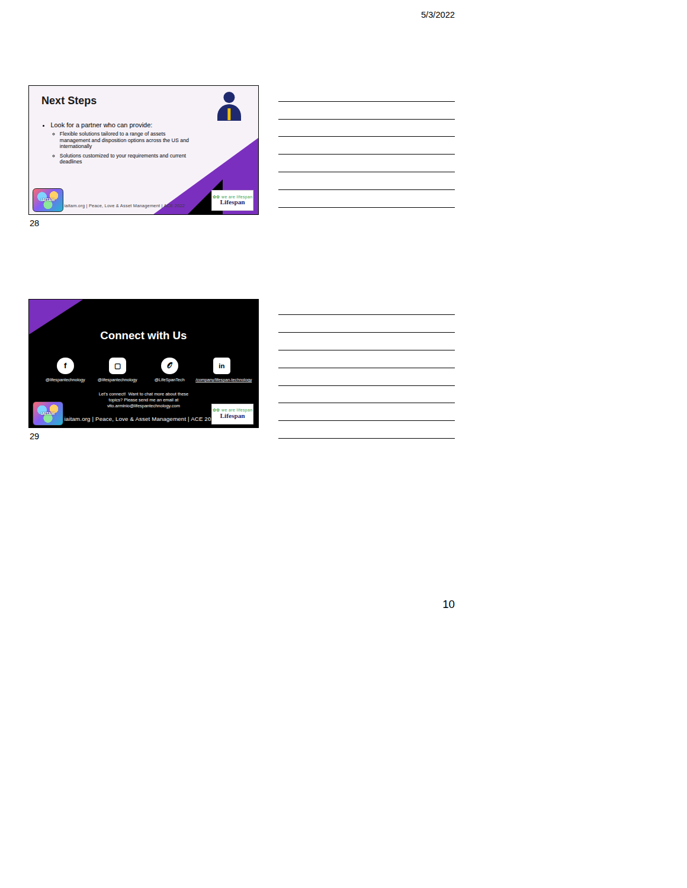5/3/2022
Next Steps
Look for a partner who can provide:
Flexible solutions tailored to a range of assets management and disposition options across the US and internationally
Solutions customized to your requirements and current deadlines
iaitam.org | Peace, Love & Asset Management | ACE 2022
IAITAM
✿✿ we are lifespan
Lifespan
28
Connect with Us
f
@lifespantechnology
▢
@lifespantechnology
𝒪
@LifeSpanTech
in
/company/lifespan-technology
Let's connect! Want to chat more about these
topics? Please send me an email at
vito.arminio@lifespantechnology.com
iaitam.org | Peace, Love & Asset Management | ACE 2022
IAITAM
✿✿ we are lifespan
Lifespan
29
10